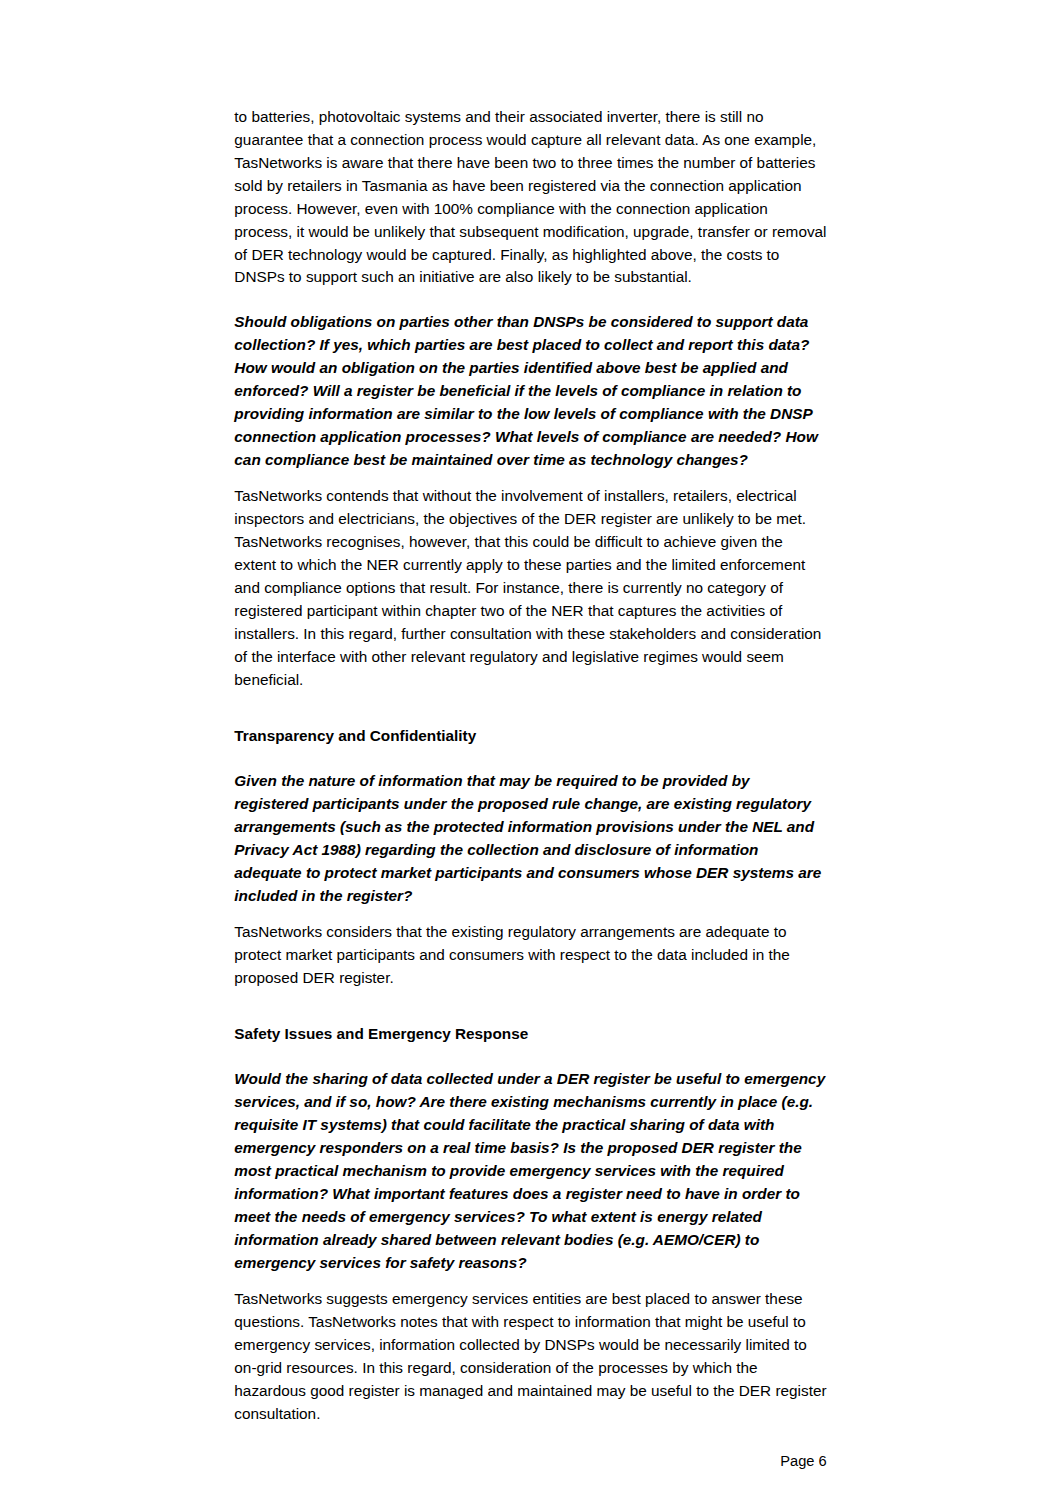to batteries, photovoltaic systems and their associated inverter, there is still no guarantee that a connection process would capture all relevant data. As one example, TasNetworks is aware that there have been two to three times the number of batteries sold by retailers in Tasmania as have been registered via the connection application process. However, even with 100% compliance with the connection application process, it would be unlikely that subsequent modification, upgrade, transfer or removal of DER technology would be captured. Finally, as highlighted above, the costs to DNSPs to support such an initiative are also likely to be substantial.
Should obligations on parties other than DNSPs be considered to support data collection? If yes, which parties are best placed to collect and report this data? How would an obligation on the parties identified above best be applied and enforced? Will a register be beneficial if the levels of compliance in relation to providing information are similar to the low levels of compliance with the DNSP connection application processes? What levels of compliance are needed? How can compliance best be maintained over time as technology changes?
TasNetworks contends that without the involvement of installers, retailers, electrical inspectors and electricians, the objectives of the DER register are unlikely to be met. TasNetworks recognises, however, that this could be difficult to achieve given the extent to which the NER currently apply to these parties and the limited enforcement and compliance options that result. For instance, there is currently no category of registered participant within chapter two of the NER that captures the activities of installers. In this regard, further consultation with these stakeholders and consideration of the interface with other relevant regulatory and legislative regimes would seem beneficial.
Transparency and Confidentiality
Given the nature of information that may be required to be provided by registered participants under the proposed rule change, are existing regulatory arrangements (such as the protected information provisions under the NEL and Privacy Act 1988) regarding the collection and disclosure of information adequate to protect market participants and consumers whose DER systems are included in the register?
TasNetworks considers that the existing regulatory arrangements are adequate to protect market participants and consumers with respect to the data included in the proposed DER register.
Safety Issues and Emergency Response
Would the sharing of data collected under a DER register be useful to emergency services, and if so, how? Are there existing mechanisms currently in place (e.g. requisite IT systems) that could facilitate the practical sharing of data with emergency responders on a real time basis? Is the proposed DER register the most practical mechanism to provide emergency services with the required information? What important features does a register need to have in order to meet the needs of emergency services? To what extent is energy related information already shared between relevant bodies (e.g. AEMO/CER) to emergency services for safety reasons?
TasNetworks suggests emergency services entities are best placed to answer these questions. TasNetworks notes that with respect to information that might be useful to emergency services, information collected by DNSPs would be necessarily limited to on-grid resources. In this regard, consideration of the processes by which the hazardous good register is managed and maintained may be useful to the DER register consultation.
Page 6